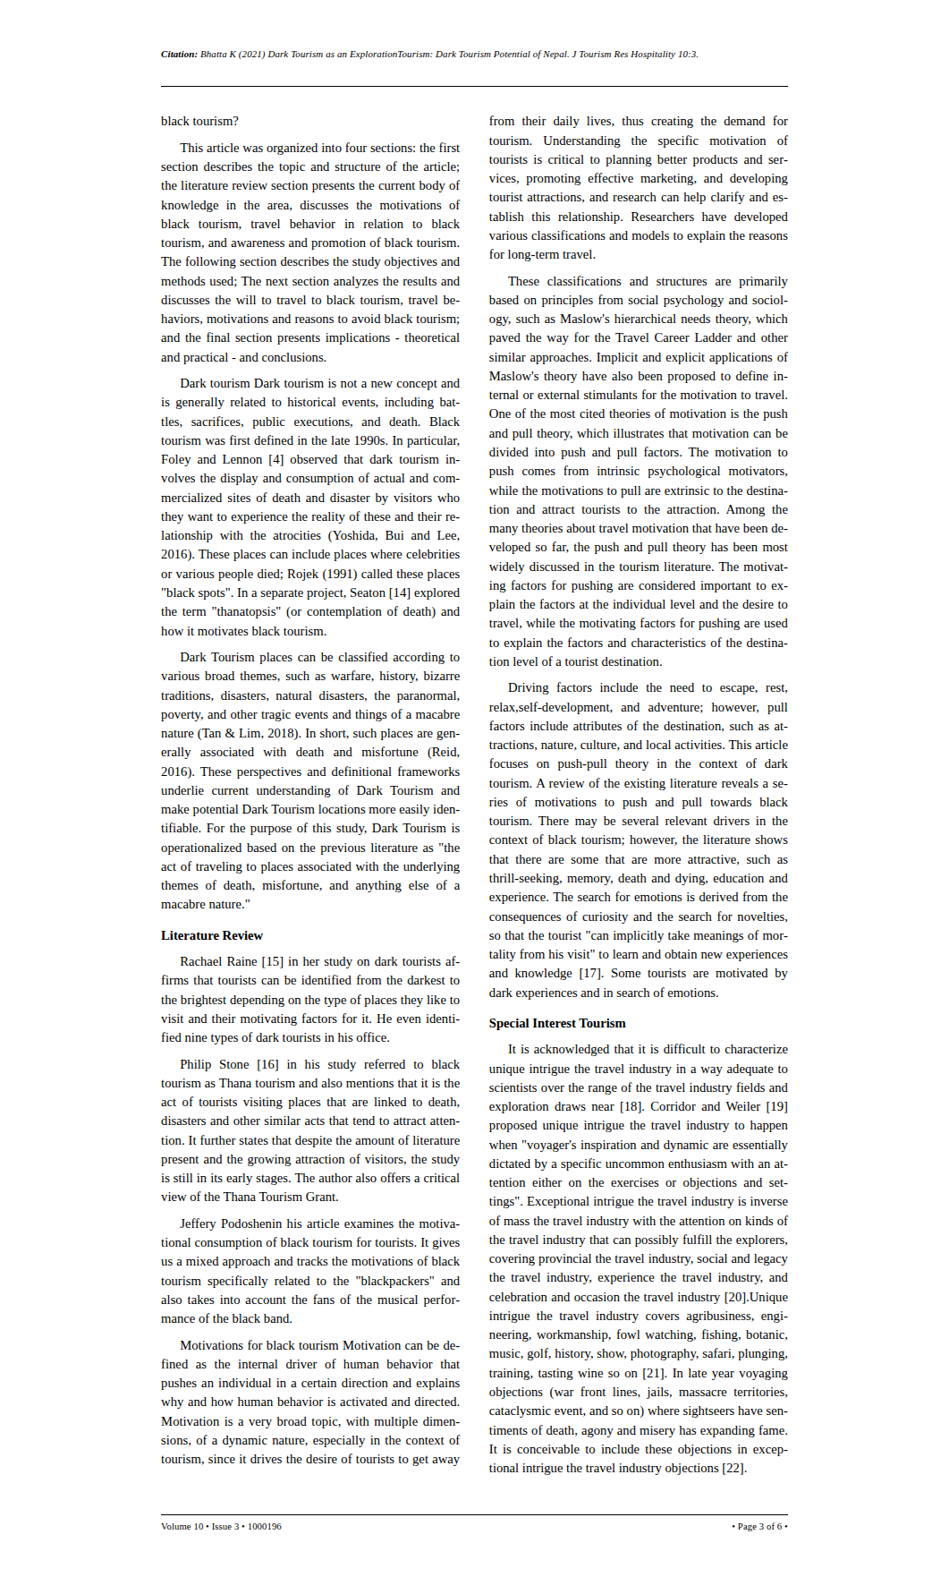Citation: Bhatta K (2021) Dark Tourism as an ExplorationTourism: Dark Tourism Potential of Nepal. J Tourism Res Hospitality 10:3.
black tourism?
This article was organized into four sections: the first section describes the topic and structure of the article; the literature review section presents the current body of knowledge in the area, discusses the motivations of black tourism, travel behavior in relation to black tourism, and awareness and promotion of black tourism. The following section describes the study objectives and methods used; The next section analyzes the results and discusses the will to travel to black tourism, travel behaviors, motivations and reasons to avoid black tourism; and the final section presents implications - theoretical and practical - and conclusions.
Dark tourism Dark tourism is not a new concept and is generally related to historical events, including battles, sacrifices, public executions, and death. Black tourism was first defined in the late 1990s. In particular, Foley and Lennon [4] observed that dark tourism involves the display and consumption of actual and commercialized sites of death and disaster by visitors who they want to experience the reality of these and their relationship with the atrocities (Yoshida, Bui and Lee, 2016). These places can include places where celebrities or various people died; Rojek (1991) called these places "black spots". In a separate project, Seaton [14] explored the term "thanatopsis" (or contemplation of death) and how it motivates black tourism.
Dark Tourism places can be classified according to various broad themes, such as warfare, history, bizarre traditions, disasters, natural disasters, the paranormal, poverty, and other tragic events and things of a macabre nature (Tan & Lim, 2018). In short, such places are generally associated with death and misfortune (Reid, 2016). These perspectives and definitional frameworks underlie current understanding of Dark Tourism and make potential Dark Tourism locations more easily identifiable. For the purpose of this study, Dark Tourism is operationalized based on the previous literature as "the act of traveling to places associated with the underlying themes of death, misfortune, and anything else of a macabre nature."
Literature Review
Rachael Raine [15] in her study on dark tourists affirms that tourists can be identified from the darkest to the brightest depending on the type of places they like to visit and their motivating factors for it. He even identified nine types of dark tourists in his office.
Philip Stone [16] in his study referred to black tourism as Thana tourism and also mentions that it is the act of tourists visiting places that are linked to death, disasters and other similar acts that tend to attract attention. It further states that despite the amount of literature present and the growing attraction of visitors, the study is still in its early stages. The author also offers a critical view of the Thana Tourism Grant.
Jeffery Podoshenin his article examines the motivational consumption of black tourism for tourists. It gives us a mixed approach and tracks the motivations of black tourism specifically related to the "blackpackers" and also takes into account the fans of the musical performance of the black band.
Motivations for black tourism Motivation can be defined as the internal driver of human behavior that pushes an individual in a certain direction and explains why and how human behavior is activated and directed. Motivation is a very broad topic, with multiple dimensions, of a dynamic nature, especially in the context of tourism, since it drives the desire of tourists to get away from their daily lives, thus creating the demand for tourism. Understanding the specific motivation of tourists is critical to planning better products and services, promoting effective marketing, and developing tourist attractions, and research can help clarify and establish this relationship. Researchers have developed various classifications and models to explain the reasons for long-term travel.
These classifications and structures are primarily based on principles from social psychology and sociology, such as Maslow's hierarchical needs theory, which paved the way for the Travel Career Ladder and other similar approaches. Implicit and explicit applications of Maslow's theory have also been proposed to define internal or external stimulants for the motivation to travel. One of the most cited theories of motivation is the push and pull theory, which illustrates that motivation can be divided into push and pull factors. The motivation to push comes from intrinsic psychological motivators, while the motivations to pull are extrinsic to the destination and attract tourists to the attraction. Among the many theories about travel motivation that have been developed so far, the push and pull theory has been most widely discussed in the tourism literature. The motivating factors for pushing are considered important to explain the factors at the individual level and the desire to travel, while the motivating factors for pushing are used to explain the factors and characteristics of the destination level of a tourist destination.
Driving factors include the need to escape, rest, relax,self-development, and adventure; however, pull factors include attributes of the destination, such as attractions, nature, culture, and local activities. This article focuses on push-pull theory in the context of dark tourism. A review of the existing literature reveals a series of motivations to push and pull towards black tourism. There may be several relevant drivers in the context of black tourism; however, the literature shows that there are some that are more attractive, such as thrill-seeking, memory, death and dying, education and experience. The search for emotions is derived from the consequences of curiosity and the search for novelties, so that the tourist "can implicitly take meanings of mortality from his visit" to learn and obtain new experiences and knowledge [17]. Some tourists are motivated by dark experiences and in search of emotions.
Special Interest Tourism
It is acknowledged that it is difficult to characterize unique intrigue the travel industry in a way adequate to scientists over the range of the travel industry fields and exploration draws near [18]. Corridor and Weiler [19] proposed unique intrigue the travel industry to happen when "voyager's inspiration and dynamic are essentially dictated by a specific uncommon enthusiasm with an attention either on the exercises or objections and settings". Exceptional intrigue the travel industry is inverse of mass the travel industry with the attention on kinds of the travel industry that can possibly fulfill the explorers, covering provincial the travel industry, social and legacy the travel industry, experience the travel industry, and celebration and occasion the travel industry [20].Unique intrigue the travel industry covers agribusiness, engineering, workmanship, fowl watching, fishing, botanic, music, golf, history, show, photography, safari, plunging, training, tasting wine so on [21]. In late year voyaging objections (war front lines, jails, massacre territories, cataclysmic event, and so on) where sightseers have sentiments of death, agony and misery has expanding fame. It is conceivable to include these objections in exceptional intrigue the travel industry objections [22].
Volume 10 • Issue 3 • 1000196
• Page 3 of 6 •